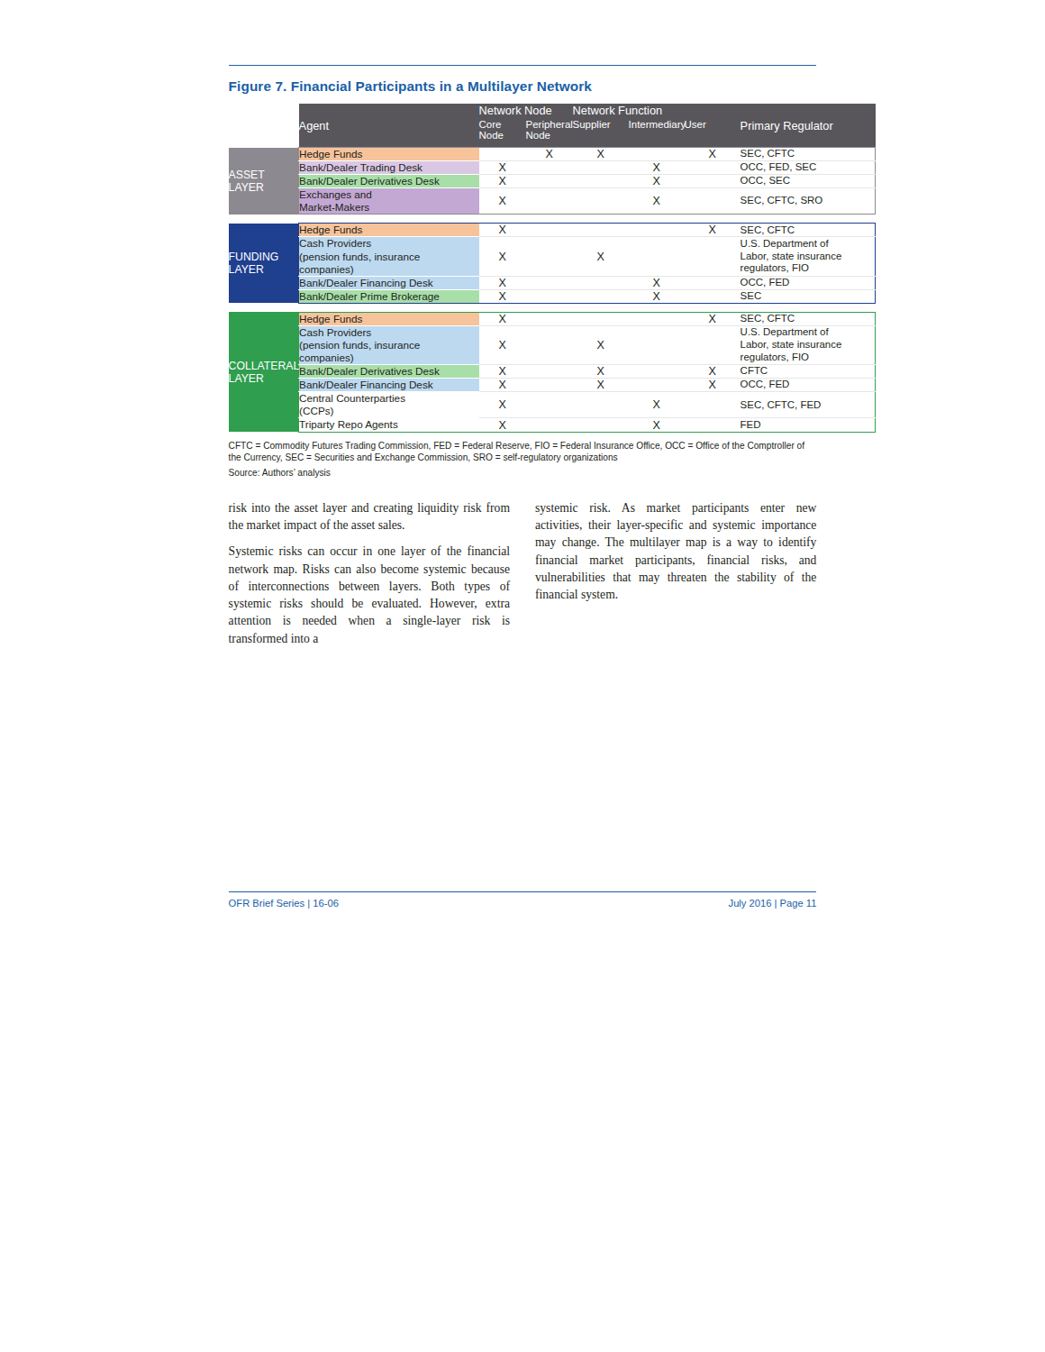Figure 7. Financial Participants in a Multilayer Network
| | Agent | Network Node | Network Function | Primary Regulator |
| | Core Node | Peripheral Node | Supplier | Intermediary | User |
| ASSET LAYER | Hedge Funds | | X | X | | X | SEC, CFTC |
| Bank/Dealer Trading Desk | X | | | X | | OCC, FED, SEC |
| Bank/Dealer Derivatives Desk | X | | | X | | OCC, SEC |
| Exchanges and Market-Makers | X | | | X | | SEC, CFTC, SRO |
| FUNDING LAYER | Hedge Funds | X | | | | X | SEC, CFTC |
| Cash Providers (pension funds, insurance companies) | X | | X | | | U.S. Department of Labor, state insurance regulators, FIO |
| Bank/Dealer Financing Desk | X | | | X | | OCC, FED |
| Bank/Dealer Prime Brokerage | X | | | X | | SEC |
| COLLATERAL LAYER | Hedge Funds | X | | | | X | SEC, CFTC |
| Cash Providers (pension funds, insurance companies) | X | | X | | | U.S. Department of Labor, state insurance regulators, FIO |
| Bank/Dealer Derivatives Desk | X | | X | | X | CFTC |
| Bank/Dealer Financing Desk | X | | X | | X | OCC, FED |
| Central Counterparties (CCPs) | X | | | X | | SEC, CFTC, FED |
| Triparty Repo Agents | X | | | X | | FED |
CFTC = Commodity Futures Trading Commission, FED = Federal Reserve, FIO = Federal Insurance Office, OCC = Office of the Comptroller of the Currency, SEC = Securities and Exchange Commission, SRO = self-regulatory organizations
Source: Authors’ analysis
risk into the asset layer and creating liquidity risk from the market impact of the asset sales.
Systemic risks can occur in one layer of the financial network map. Risks can also become systemic because of interconnections between layers. Both types of systemic risks should be evaluated. However, extra attention is needed when a single-layer risk is transformed into a
systemic risk. As market participants enter new activities, their layer-specific and systemic importance may change. The multilayer map is a way to identify financial market participants, financial risks, and vulnerabilities that may threaten the stability of the financial system.
OFR Brief Series | 16-06
July 2016 | Page 11